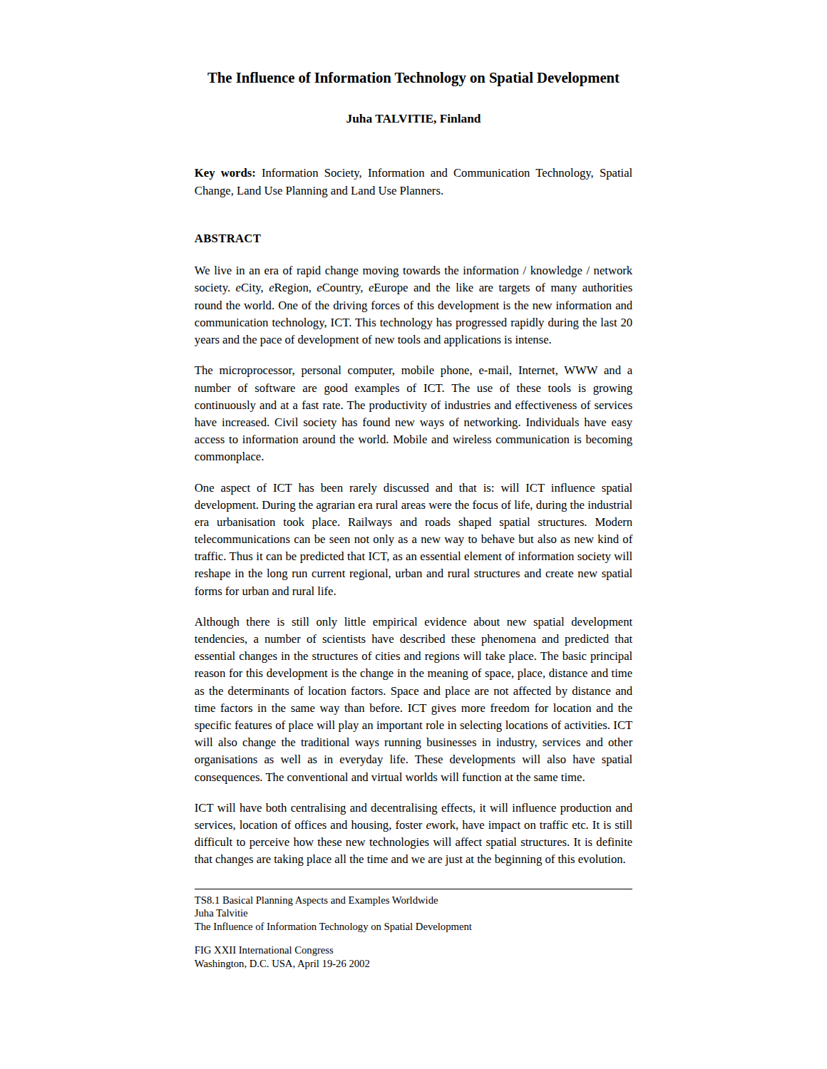The Influence of Information Technology on Spatial Development
Juha TALVITIE, Finland
Key words: Information Society, Information and Communication Technology, Spatial Change, Land Use Planning and Land Use Planners.
ABSTRACT
We live in an era of rapid change moving towards the information / knowledge / network society. e City, e Region, e Country, e Europe and the like are targets of many authorities round the world. One of the driving forces of this development is the new information and communication technology, ICT. This technology has progressed rapidly during the last 20 years and the pace of development of new tools and applications is intense.
The microprocessor, personal computer, mobile phone, e-mail, Internet, WWW and a number of software are good examples of ICT. The use of these tools is growing continuously and at a fast rate. The productivity of industries and effectiveness of services have increased. Civil society has found new ways of networking. Individuals have easy access to information around the world. Mobile and wireless communication is becoming commonplace.
One aspect of ICT has been rarely discussed and that is: will ICT influence spatial development. During the agrarian era rural areas were the focus of life, during the industrial era urbanisation took place. Railways and roads shaped spatial structures. Modern telecommunications can be seen not only as a new way to behave but also as new kind of traffic. Thus it can be predicted that ICT, as an essential element of information society will reshape in the long run current regional, urban and rural structures and create new spatial forms for urban and rural life.
Although there is still only little empirical evidence about new spatial development tendencies, a number of scientists have described these phenomena and predicted that essential changes in the structures of cities and regions will take place. The basic principal reason for this development is the change in the meaning of space, place, distance and time as the determinants of location factors. Space and place are not affected by distance and time factors in the same way than before. ICT gives more freedom for location and the specific features of place will play an important role in selecting locations of activities. ICT will also change the traditional ways running businesses in industry, services and other organisations as well as in everyday life. These developments will also have spatial consequences. The conventional and virtual worlds will function at the same time.
ICT will have both centralising and decentralising effects, it will influence production and services, location of offices and housing, foster ework, have impact on traffic etc. It is still difficult to perceive how these new technologies will affect spatial structures. It is definite that changes are taking place all the time and we are just at the beginning of this evolution.
TS8.1 Basical Planning Aspects and Examples Worldwide
Juha Talvitie
The Influence of Information Technology on Spatial Development
FIG XXII International Congress
Washington, D.C. USA, April 19-26 2002